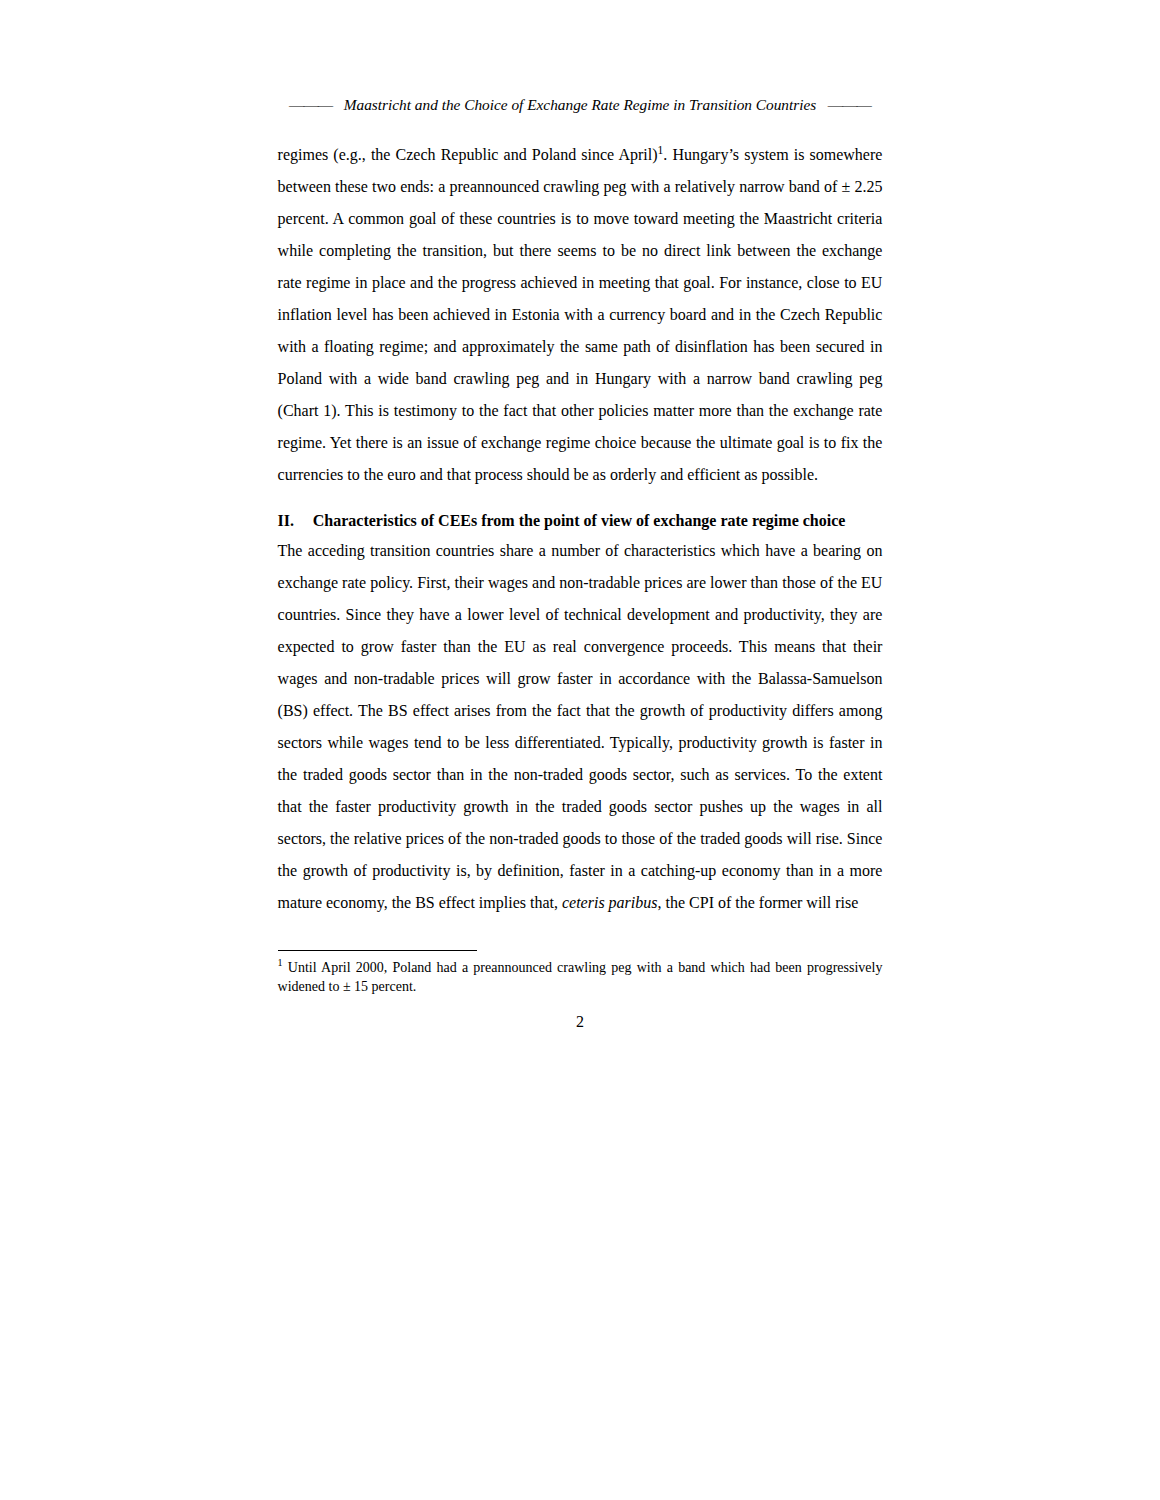——— Maastricht and the Choice of Exchange Rate Regime in Transition Countries ———
regimes (e.g., the Czech Republic and Poland since April)1. Hungary’s system is somewhere between these two ends: a preannounced crawling peg with a relatively narrow band of ± 2.25 percent. A common goal of these countries is to move toward meeting the Maastricht criteria while completing the transition, but there seems to be no direct link between the exchange rate regime in place and the progress achieved in meeting that goal. For instance, close to EU inflation level has been achieved in Estonia with a currency board and in the Czech Republic with a floating regime; and approximately the same path of disinflation has been secured in Poland with a wide band crawling peg and in Hungary with a narrow band crawling peg (Chart 1). This is testimony to the fact that other policies matter more than the exchange rate regime. Yet there is an issue of exchange regime choice because the ultimate goal is to fix the currencies to the euro and that process should be as orderly and efficient as possible.
II. Characteristics of CEEs from the point of view of exchange rate regime choice
The acceding transition countries share a number of characteristics which have a bearing on exchange rate policy. First, their wages and non-tradable prices are lower than those of the EU countries. Since they have a lower level of technical development and productivity, they are expected to grow faster than the EU as real convergence proceeds. This means that their wages and non-tradable prices will grow faster in accordance with the Balassa-Samuelson (BS) effect. The BS effect arises from the fact that the growth of productivity differs among sectors while wages tend to be less differentiated. Typically, productivity growth is faster in the traded goods sector than in the non-traded goods sector, such as services. To the extent that the faster productivity growth in the traded goods sector pushes up the wages in all sectors, the relative prices of the non-traded goods to those of the traded goods will rise. Since the growth of productivity is, by definition, faster in a catching-up economy than in a more mature economy, the BS effect implies that, ceteris paribus, the CPI of the former will rise
1 Until April 2000, Poland had a preannounced crawling peg with a band which had been progressively widened to ± 15 percent.
2